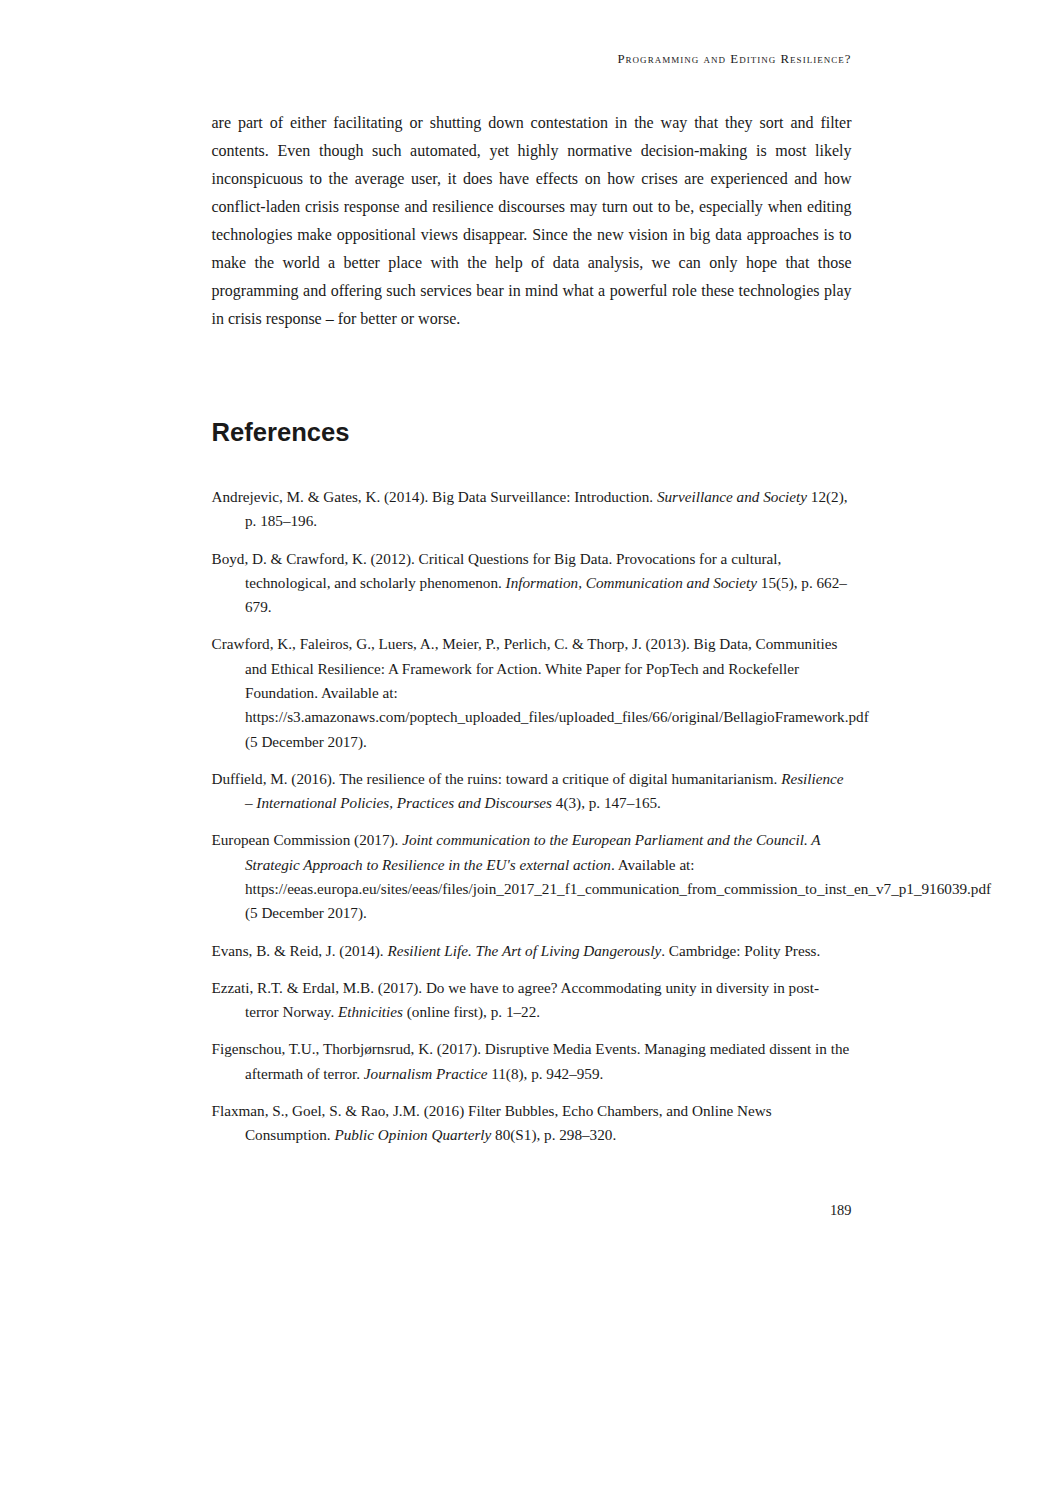Programming and Editing Resilience?
are part of either facilitating or shutting down contestation in the way that they sort and filter contents. Even though such automated, yet highly normative decision-making is most likely inconspicuous to the average user, it does have effects on how crises are experienced and how conflict-laden crisis response and resilience discourses may turn out to be, especially when editing technologies make oppositional views disappear. Since the new vision in big data approaches is to make the world a better place with the help of data analysis, we can only hope that those programming and offering such services bear in mind what a powerful role these technologies play in crisis response – for better or worse.
References
Andrejevic, M. & Gates, K. (2014). Big Data Surveillance: Introduction. Surveillance and Society 12(2), p. 185–196.
Boyd, D. & Crawford, K. (2012). Critical Questions for Big Data. Provocations for a cultural, technological, and scholarly phenomenon. Information, Communication and Society 15(5), p. 662–679.
Crawford, K., Faleiros, G., Luers, A., Meier, P., Perlich, C. & Thorp, J. (2013). Big Data, Communities and Ethical Resilience: A Framework for Action. White Paper for PopTech and Rockefeller Foundation. Available at: https://s3.amazonaws.com/poptech_uploaded_files/uploaded_files/66/original/BellagioFramework.pdf (5 December 2017).
Duffield, M. (2016). The resilience of the ruins: toward a critique of digital humanitarianism. Resilience – International Policies, Practices and Discourses 4(3), p. 147–165.
European Commission (2017). Joint communication to the European Parliament and the Council. A Strategic Approach to Resilience in the EU's external action. Available at: https://eeas.europa.eu/sites/eeas/files/join_2017_21_f1_communication_from_commission_to_inst_en_v7_p1_916039.pdf (5 December 2017).
Evans, B. & Reid, J. (2014). Resilient Life. The Art of Living Dangerously. Cambridge: Polity Press.
Ezzati, R.T. & Erdal, M.B. (2017). Do we have to agree? Accommodating unity in diversity in post-terror Norway. Ethnicities (online first), p. 1–22.
Figenschou, T.U., Thorbjørnsrud, K. (2017). Disruptive Media Events. Managing mediated dissent in the aftermath of terror. Journalism Practice 11(8), p. 942–959.
Flaxman, S., Goel, S. & Rao, J.M. (2016) Filter Bubbles, Echo Chambers, and Online News Consumption. Public Opinion Quarterly 80(S1), p. 298–320.
189